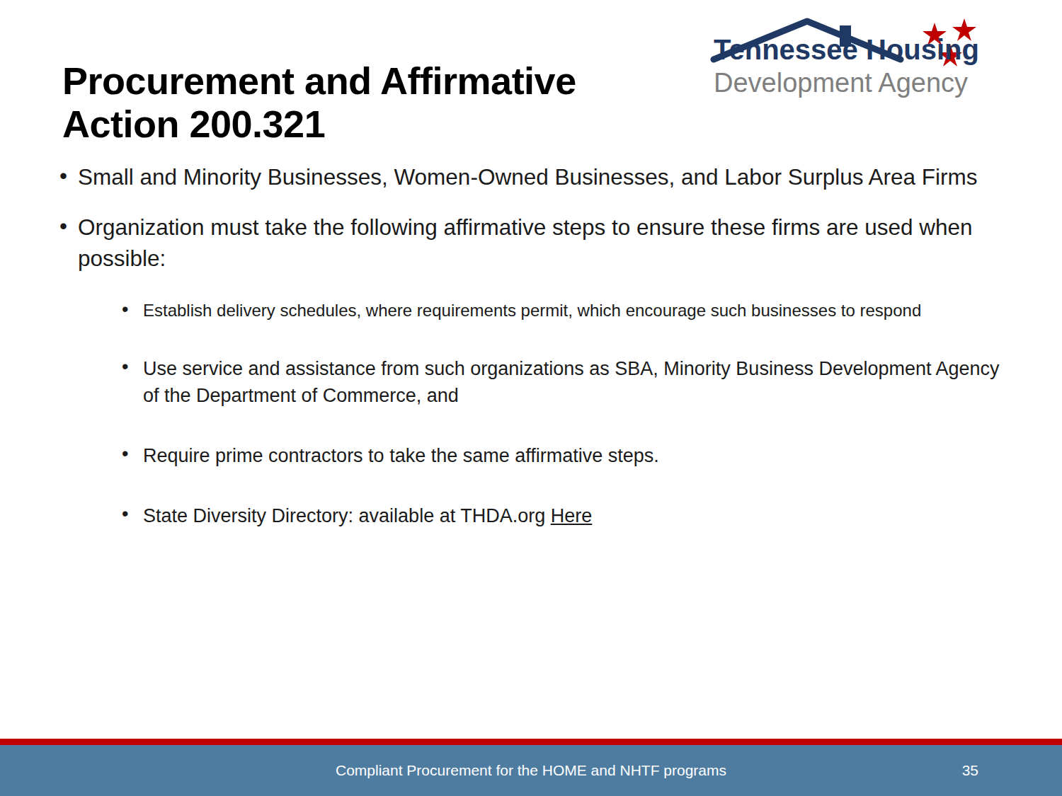Procurement and Affirmative
Action 200.321
Tennessee Housing Development Agency
Small and Minority Businesses, Women-Owned Businesses, and Labor Surplus Area Firms
Organization must take the following affirmative steps to ensure these firms are used when possible:
Establish delivery schedules, where requirements permit, which encourage such businesses to respond
Use service and assistance from such organizations as SBA, Minority Business Development Agency of the Department of Commerce, and
Require prime contractors to take the same affirmative steps.
State Diversity Directory: available at THDA.org Here
Compliant Procurement for the HOME and NHTF programs
35